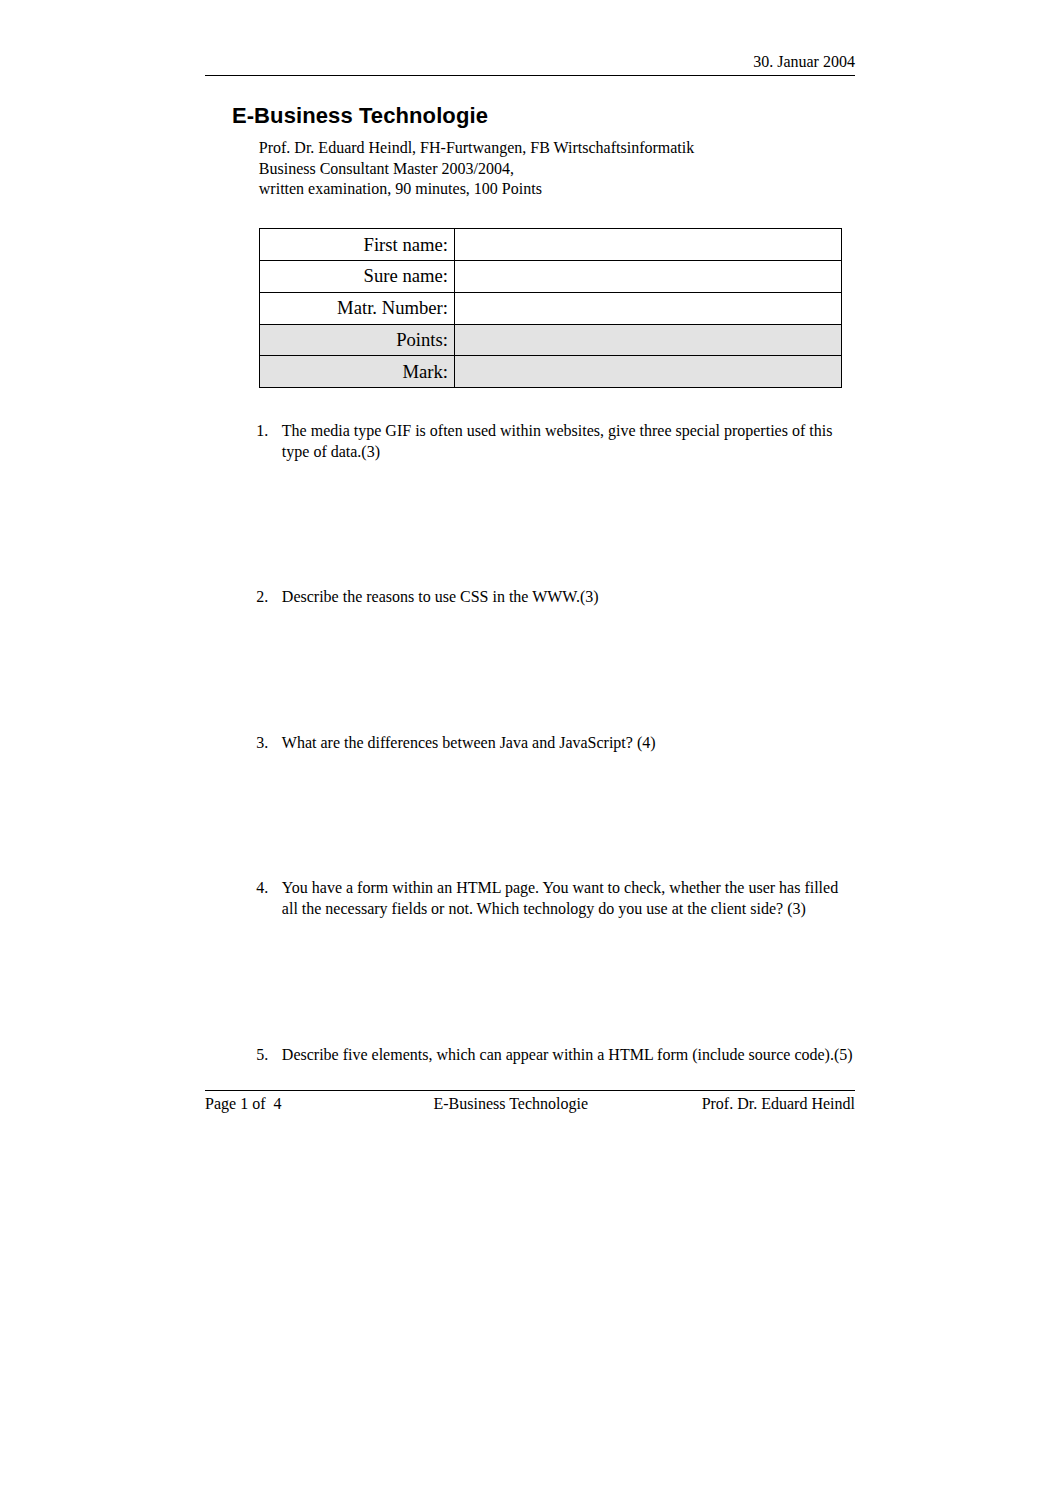30. Januar 2004
E-Business Technologie
Prof. Dr. Eduard Heindl, FH-Furtwangen, FB Wirtschaftsinformatik
Business Consultant Master 2003/2004,
written examination, 90 minutes, 100 Points
| First name: | |
| Sure name: | |
| Matr. Number: | |
| Points: | |
| Mark: | |
The media type GIF is often used within websites, give three special properties of this type of data.(3)
Describe the reasons to use CSS in the WWW.(3)
What are the differences between Java and JavaScript? (4)
You have a form within an HTML page. You want to check, whether the user has filled all the necessary fields or not. Which technology do you use at the client side? (3)
Describe five elements, which can appear within a HTML form (include source code).(5)
Page 1 of 4
E-Business Technologie
Prof. Dr. Eduard Heindl